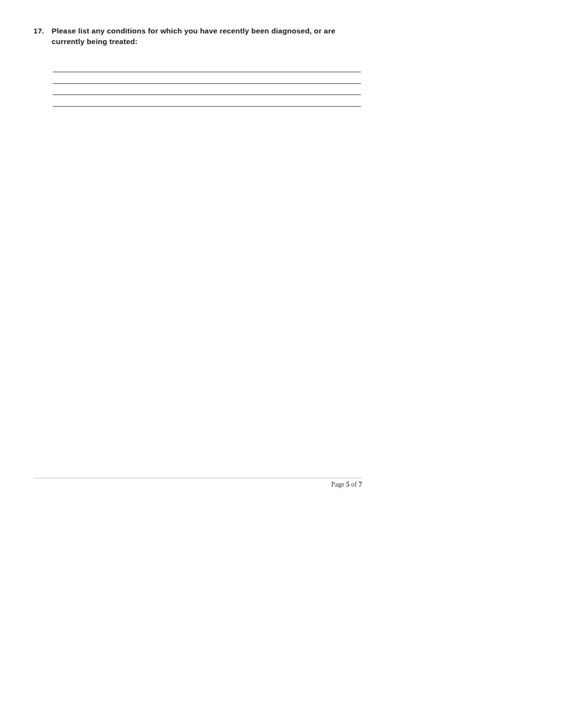17.
Please list any conditions for which you have recently been diagnosed, or are currently being treated:
Page 5 of 7